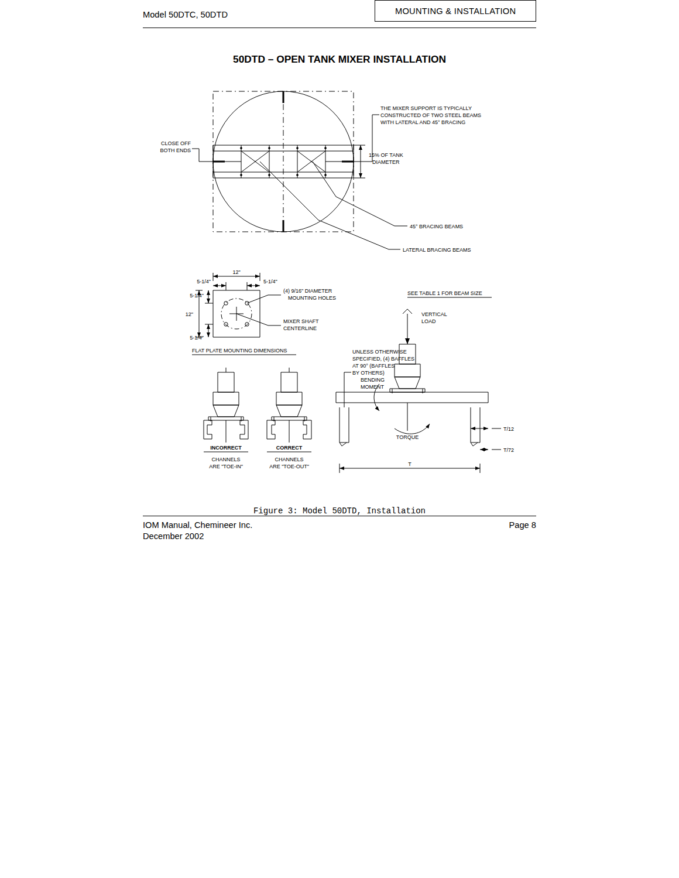Model 50DTC, 50DTD
MOUNTING & INSTALLATION
50DTD – OPEN TANK MIXER INSTALLATION
THE MIXER SUPPORT IS TYPICALLY CONSTRUCTED OF TWO STEEL BEAMS WITH LATERAL AND 45° BRACING CLOSE OFF BOTH ENDS 15% OF TANK DIAMETER 45° BRACING BEAMS LATERAL BRACING BEAMS 12" 5-1/4" 5-1/4" 12" 5-1/4" 5-1/4" (4) 9/16" DIAMETER MOUNTING HOLES MIXER SHAFT CENTERLINE FLAT PLATE MOUNTING DIMENSIONS SEE TABLE 1 FOR BEAM SIZE INCORRECT CORRECT CHANNELS ARE "TOE-IN" CHANNELS ARE "TOE-OUT" VERTICAL LOAD UNLESS OTHERWISE SPECIFIED, (4) BAFFLES AT 90° (BAFFLES BY OTHERS) BENDING MOMENT TORQUE T/12 T/72 T
Figure 3: Model 50DTD, Installation
IOM Manual, Chemineer Inc.
December 2002
Page 8